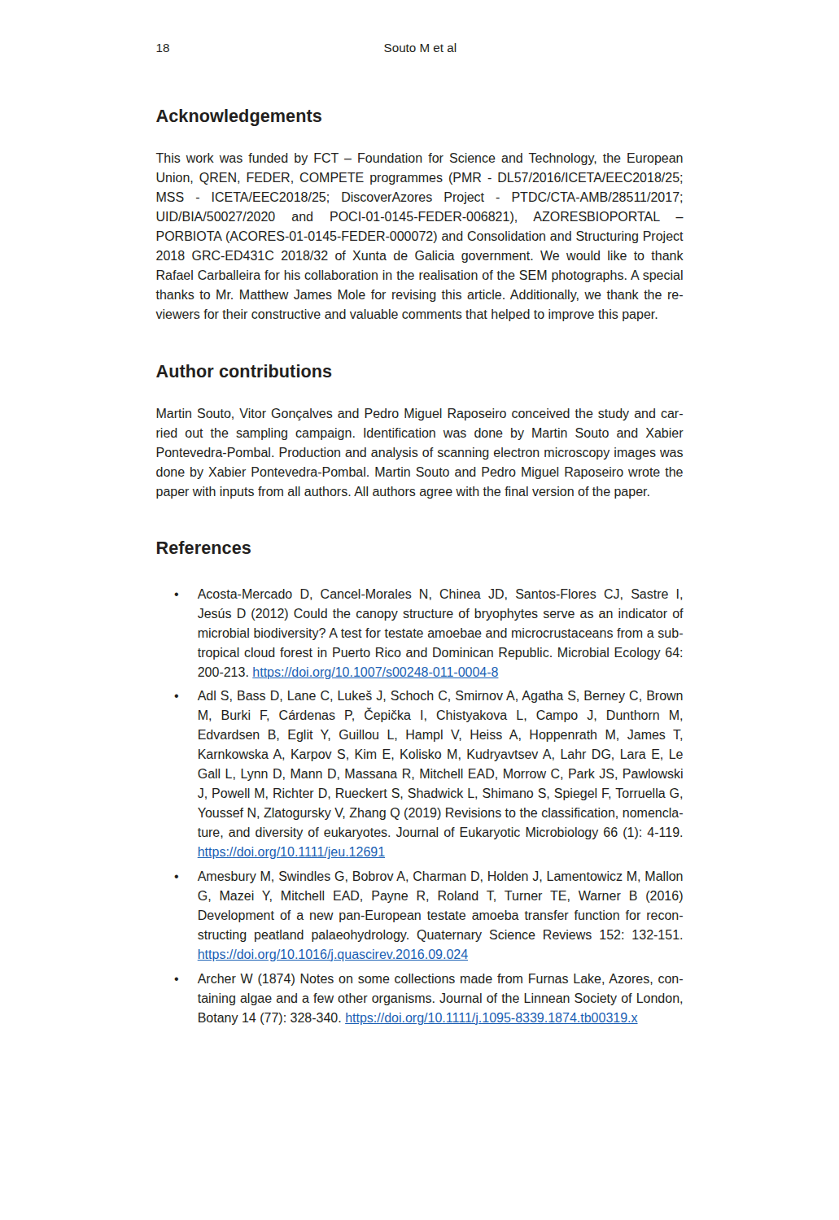18 Souto M et al
Acknowledgements
This work was funded by FCT – Foundation for Science and Technology, the European Union, QREN, FEDER, COMPETE programmes (PMR - DL57/2016/ICETA/EEC2018/25; MSS - ICETA/EEC2018/25; DiscoverAzores Project - PTDC/CTA-AMB/28511/2017; UID/BIA/50027/2020 and POCI-01-0145-FEDER-006821), AZORESBIOPORTAL – PORBIOTA (ACORES-01-0145-FEDER-000072) and Consolidation and Structuring Project 2018 GRC-ED431C 2018/32 of Xunta de Galicia government. We would like to thank Rafael Carballeira for his collaboration in the realisation of the SEM photographs. A special thanks to Mr. Matthew James Mole for revising this article. Additionally, we thank the reviewers for their constructive and valuable comments that helped to improve this paper.
Author contributions
Martin Souto, Vitor Gonçalves and Pedro Miguel Raposeiro conceived the study and carried out the sampling campaign. Identification was done by Martin Souto and Xabier Pontevedra-Pombal. Production and analysis of scanning electron microscopy images was done by Xabier Pontevedra-Pombal. Martin Souto and Pedro Miguel Raposeiro wrote the paper with inputs from all authors. All authors agree with the final version of the paper.
References
Acosta-Mercado D, Cancel-Morales N, Chinea JD, Santos-Flores CJ, Sastre I, Jesús D (2012) Could the canopy structure of bryophytes serve as an indicator of microbial biodiversity? A test for testate amoebae and microcrustaceans from a subtropical cloud forest in Puerto Rico and Dominican Republic. Microbial Ecology 64: 200-213. https://doi.org/10.1007/s00248-011-0004-8
Adl S, Bass D, Lane C, Lukeš J, Schoch C, Smirnov A, Agatha S, Berney C, Brown M, Burki F, Cárdenas P, Čepička I, Chistyakova L, Campo J, Dunthorn M, Edvardsen B, Eglit Y, Guillou L, Hampl V, Heiss A, Hoppenrath M, James T, Karnkowska A, Karpov S, Kim E, Kolisko M, Kudryavtsev A, Lahr DG, Lara E, Le Gall L, Lynn D, Mann D, Massana R, Mitchell EAD, Morrow C, Park JS, Pawlowski J, Powell M, Richter D, Rueckert S, Shadwick L, Shimano S, Spiegel F, Torruella G, Youssef N, Zlatogursky V, Zhang Q (2019) Revisions to the classification, nomenclature, and diversity of eukaryotes. Journal of Eukaryotic Microbiology 66 (1): 4-119. https://doi.org/10.1111/jeu.12691
Amesbury M, Swindles G, Bobrov A, Charman D, Holden J, Lamentowicz M, Mallon G, Mazei Y, Mitchell EAD, Payne R, Roland T, Turner TE, Warner B (2016) Development of a new pan-European testate amoeba transfer function for reconstructing peatland palaeohydrology. Quaternary Science Reviews 152: 132-151. https://doi.org/10.1016/j.quascirev.2016.09.024
Archer W (1874) Notes on some collections made from Furnas Lake, Azores, containing algae and a few other organisms. Journal of the Linnean Society of London, Botany 14 (77): 328-340. https://doi.org/10.1111/j.1095-8339.1874.tb00319.x